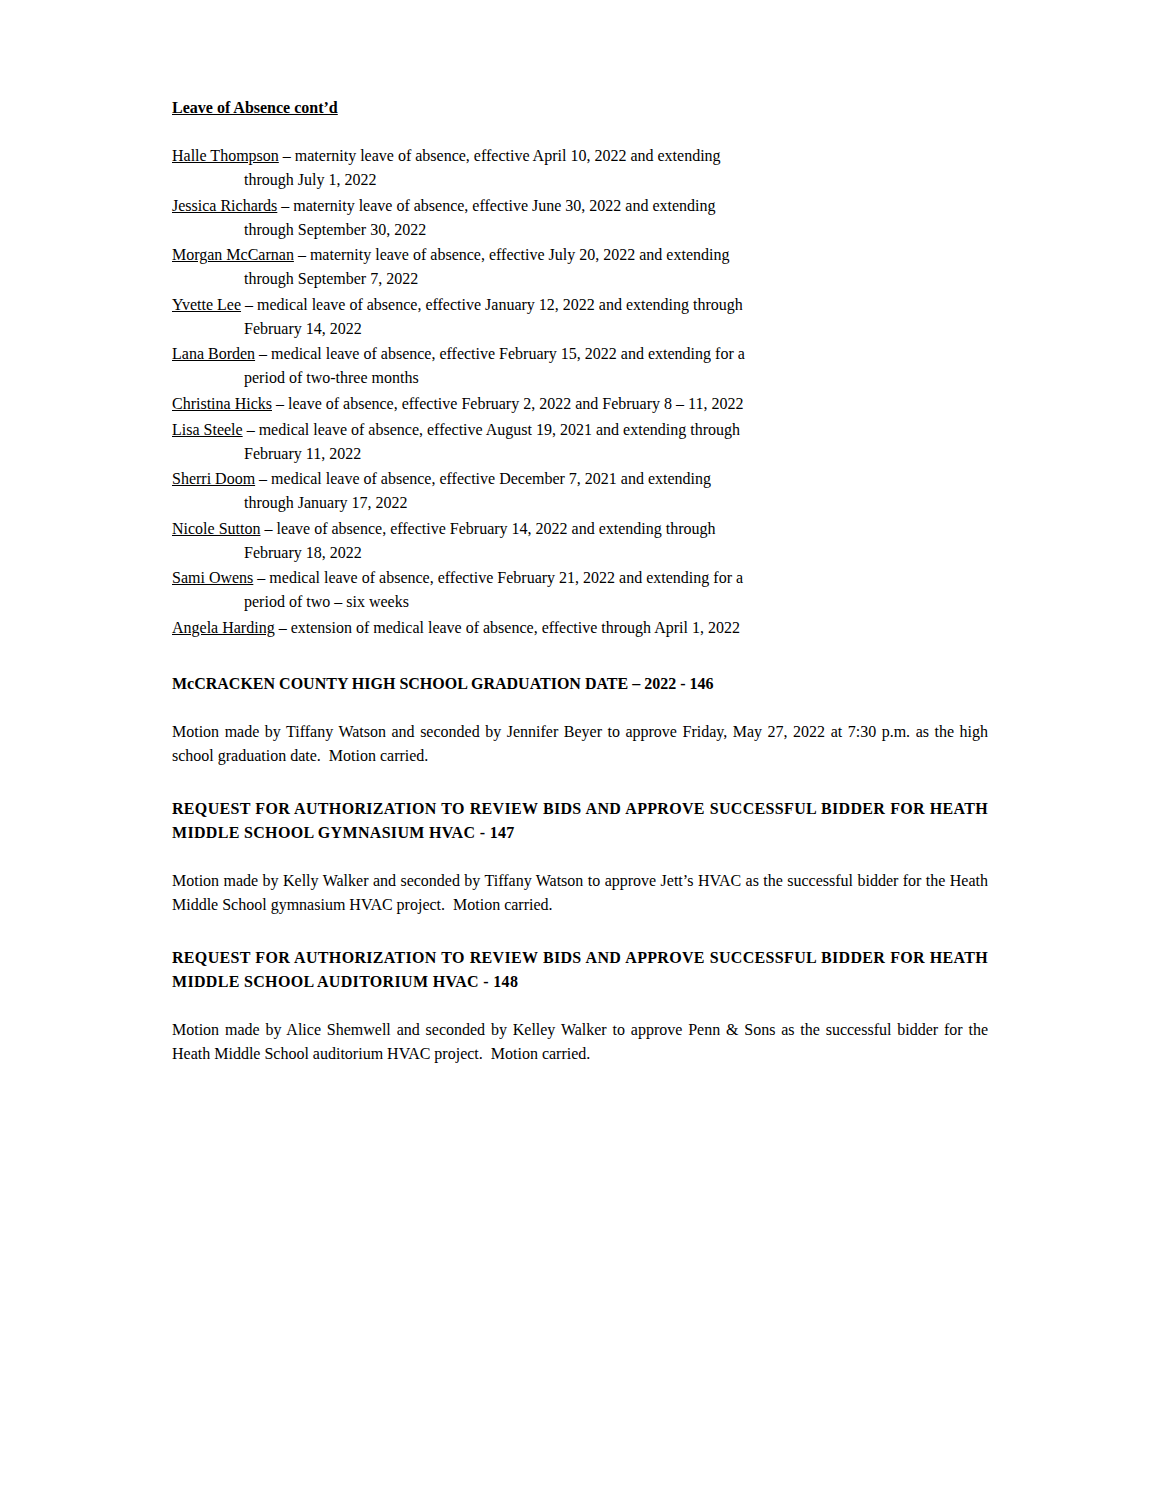Leave of Absence cont’d
Halle Thompson – maternity leave of absence, effective April 10, 2022 and extending through July 1, 2022
Jessica Richards – maternity leave of absence, effective June 30, 2022 and extending through September 30, 2022
Morgan McCarnan – maternity leave of absence, effective July 20, 2022 and extending through September 7, 2022
Yvette Lee – medical leave of absence, effective January 12, 2022 and extending through February 14, 2022
Lana Borden – medical leave of absence, effective February 15, 2022 and extending for a period of two-three months
Christina Hicks – leave of absence, effective February 2, 2022 and February 8 – 11, 2022
Lisa Steele – medical leave of absence, effective August 19, 2021 and extending through February 11, 2022
Sherri Doom – medical leave of absence, effective December 7, 2021 and extending through January 17, 2022
Nicole Sutton – leave of absence, effective February 14, 2022 and extending through February 18, 2022
Sami Owens – medical leave of absence, effective February 21, 2022 and extending for a period of two – six weeks
Angela Harding – extension of medical leave of absence, effective through April 1, 2022
McCRACKEN COUNTY HIGH SCHOOL GRADUATION DATE – 2022 - 146
Motion made by Tiffany Watson and seconded by Jennifer Beyer to approve Friday, May 27, 2022 at 7:30 p.m. as the high school graduation date. Motion carried.
REQUEST FOR AUTHORIZATION TO REVIEW BIDS AND APPROVE SUCCESSFUL BIDDER FOR HEATH MIDDLE SCHOOL GYMNASIUM HVAC - 147
Motion made by Kelly Walker and seconded by Tiffany Watson to approve Jett’s HVAC as the successful bidder for the Heath Middle School gymnasium HVAC project. Motion carried.
REQUEST FOR AUTHORIZATION TO REVIEW BIDS AND APPROVE SUCCESSFUL BIDDER FOR HEATH MIDDLE SCHOOL AUDITORIUM HVAC - 148
Motion made by Alice Shemwell and seconded by Kelley Walker to approve Penn & Sons as the successful bidder for the Heath Middle School auditorium HVAC project. Motion carried.